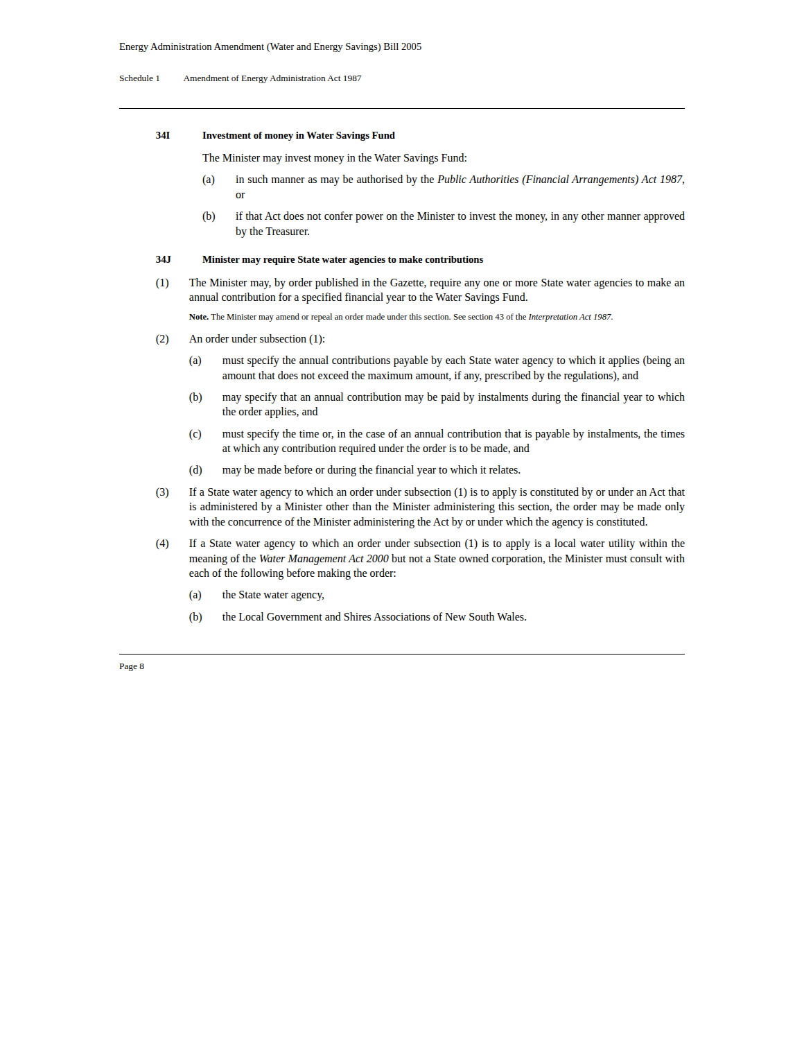Energy Administration Amendment (Water and Energy Savings) Bill 2005
Schedule 1 Amendment of Energy Administration Act 1987
34I Investment of money in Water Savings Fund
The Minister may invest money in the Water Savings Fund:
(a) in such manner as may be authorised by the Public Authorities (Financial Arrangements) Act 1987, or
(b) if that Act does not confer power on the Minister to invest the money, in any other manner approved by the Treasurer.
34J Minister may require State water agencies to make contributions
(1) The Minister may, by order published in the Gazette, require any one or more State water agencies to make an annual contribution for a specified financial year to the Water Savings Fund.
Note. The Minister may amend or repeal an order made under this section. See section 43 of the Interpretation Act 1987.
(2) An order under subsection (1):
(a) must specify the annual contributions payable by each State water agency to which it applies (being an amount that does not exceed the maximum amount, if any, prescribed by the regulations), and
(b) may specify that an annual contribution may be paid by instalments during the financial year to which the order applies, and
(c) must specify the time or, in the case of an annual contribution that is payable by instalments, the times at which any contribution required under the order is to be made, and
(d) may be made before or during the financial year to which it relates.
(3) If a State water agency to which an order under subsection (1) is to apply is constituted by or under an Act that is administered by a Minister other than the Minister administering this section, the order may be made only with the concurrence of the Minister administering the Act by or under which the agency is constituted.
(4) If a State water agency to which an order under subsection (1) is to apply is a local water utility within the meaning of the Water Management Act 2000 but not a State owned corporation, the Minister must consult with each of the following before making the order:
(a) the State water agency,
(b) the Local Government and Shires Associations of New South Wales.
Page 8